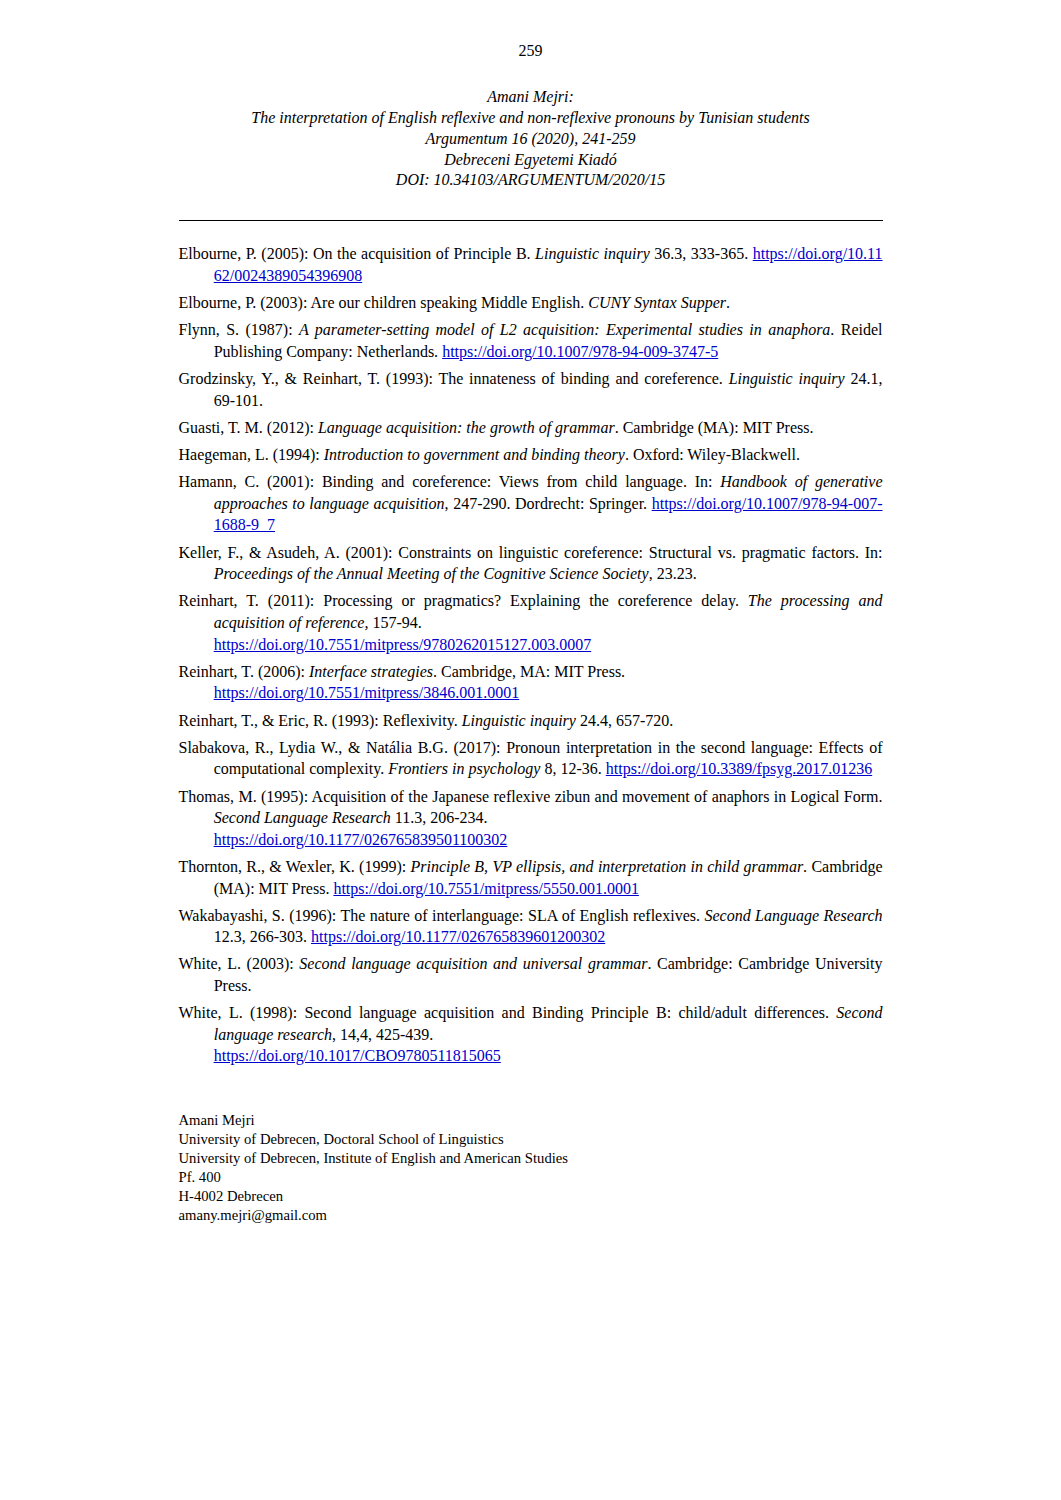259
Amani Mejri:
The interpretation of English reflexive and non-reflexive pronouns by Tunisian students
Argumentum 16 (2020), 241-259
Debreceni Egyetemi Kiadó
DOI: 10.34103/ARGUMENTUM/2020/15
Elbourne, P. (2005): On the acquisition of Principle B. Linguistic inquiry 36.3, 333-365. https://doi.org/10.1162/0024389054396908
Elbourne, P. (2003): Are our children speaking Middle English. CUNY Syntax Supper.
Flynn, S. (1987): A parameter-setting model of L2 acquisition: Experimental studies in anaphora. Reidel Publishing Company: Netherlands. https://doi.org/10.1007/978-94-009-3747-5
Grodzinsky, Y., & Reinhart, T. (1993): The innateness of binding and coreference. Linguistic inquiry 24.1, 69-101.
Guasti, T. M. (2012): Language acquisition: the growth of grammar. Cambridge (MA): MIT Press.
Haegeman, L. (1994): Introduction to government and binding theory. Oxford: Wiley-Blackwell.
Hamann, C. (2001): Binding and coreference: Views from child language. In: Handbook of generative approaches to language acquisition, 247-290. Dordrecht: Springer. https://doi.org/10.1007/978-94-007-1688-9_7
Keller, F., & Asudeh, A. (2001): Constraints on linguistic coreference: Structural vs. pragmatic factors. In: Proceedings of the Annual Meeting of the Cognitive Science Society, 23.23.
Reinhart, T. (2011): Processing or pragmatics? Explaining the coreference delay. The processing and acquisition of reference, 157-94.
https://doi.org/10.7551/mitpress/9780262015127.003.0007
Reinhart, T. (2006): Interface strategies. Cambridge, MA: MIT Press.
https://doi.org/10.7551/mitpress/3846.001.0001
Reinhart, T., & Eric, R. (1993): Reflexivity. Linguistic inquiry 24.4, 657-720.
Slabakova, R., Lydia W., & Natália B.G. (2017): Pronoun interpretation in the second language: Effects of computational complexity. Frontiers in psychology 8, 12-36. https://doi.org/10.3389/fpsyg.2017.01236
Thomas, M. (1995): Acquisition of the Japanese reflexive zibun and movement of anaphors in Logical Form. Second Language Research 11.3, 206-234.
https://doi.org/10.1177/026765839501100302
Thornton, R., & Wexler, K. (1999): Principle B, VP ellipsis, and interpretation in child grammar. Cambridge (MA): MIT Press. https://doi.org/10.7551/mitpress/5550.001.0001
Wakabayashi, S. (1996): The nature of interlanguage: SLA of English reflexives. Second Language Research 12.3, 266-303. https://doi.org/10.1177/026765839601200302
White, L. (2003): Second language acquisition and universal grammar. Cambridge: Cambridge University Press.
White, L. (1998): Second language acquisition and Binding Principle B: child/adult differences. Second language research, 14,4, 425-439.
https://doi.org/10.1017/CBO9780511815065
Amani Mejri
University of Debrecen, Doctoral School of Linguistics
University of Debrecen, Institute of English and American Studies
Pf. 400
H-4002 Debrecen
amany.mejri@gmail.com